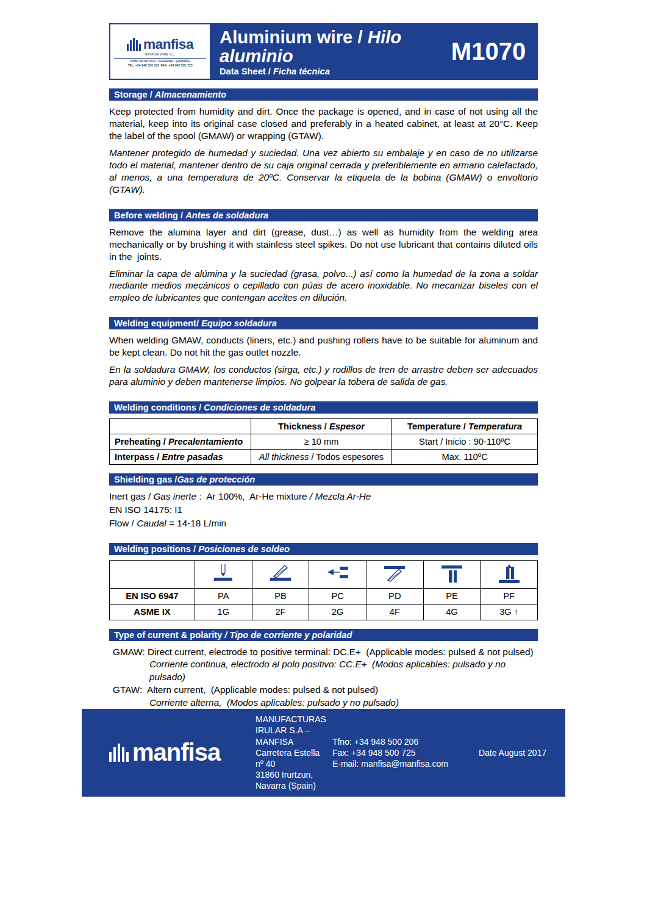manfisa
MANFISA WIRE S.L.
31860 IRURTZUN - NAVARRA - (ESPAÑA)
TEL. +34 948 500 206 FAX. +34 948 500 725
Aluminium wire / Hilo aluminio
Data Sheet / Ficha técnica
M1070
Storage / Almacenamiento
Keep protected from humidity and dirt. Once the package is opened, and in case of not using all the material, keep into its original case closed and preferably in a heated cabinet, at least at 20°C. Keep the label of the spool (GMAW) or wrapping (GTAW).
Mantener protegido de humedad y suciedad. Una vez abierto su embalaje y en caso de no utilizarse todo el material, mantener dentro de su caja original cerrada y preferiblemente en armario calefactado, al menos, a una temperatura de 20ºC. Conservar la etiqueta de la bobina (GMAW) o envoltorio (GTAW).
Before welding / Antes de soldadura
Remove the alumina layer and dirt (grease, dust…) as well as humidity from the welding area mechanically or by brushing it with stainless steel spikes. Do not use lubricant that contains diluted oils in the joints.
Eliminar la capa de alúmina y la suciedad (grasa, polvo...) así como la humedad de la zona a soldar mediante medios mecánicos o cepillado con púas de acero inoxidable. No mecanizar biseles con el empleo de lubricantes que contengan aceites en dilución.
Welding equipment/ Equipo soldadura
When welding GMAW, conducts (liners, etc.) and pushing rollers have to be suitable for aluminum and be kept clean. Do not hit the gas outlet nozzle.
En la soldadura GMAW, los conductos (sirga, etc.) y rodillos de tren de arrastre deben ser adecuados para aluminio y deben mantenerse limpios. No golpear la tobera de salida de gas.
Welding conditions / Condiciones de soldadura
| | Thickness / Espesor | Temperature / Temperatura |
| Preheating / Precalentamiento | ≥ 10 mm | Start / Inicio : 90-110ºC |
| Interpass / Entre pasadas | All thickness / Todos espesores | Max. 110ºC |
Shielding gas /Gas de protección
Inert gas / Gas inerte : Ar 100%, Ar-He mixture / Mezcla Ar-He
EN ISO 14175: I1
Flow / Caudal = 14-18 L/min
Welding positions / Posiciones de soldeo
| EN ISO 6947 | PA | PB | PC | PD | PE | PF |
| ASME IX | 1G | 2F | 2G | 4F | 4G | 3G ↑ |
Type of current & polarity / Tipo de corriente y polaridad
GMAW: Direct current, electrode to positive terminal: DC.E+ (Applicable modes: pulsed & not pulsed) Corriente continua, electrodo al polo positivo: CC.E+ (Modos aplicables: pulsado y no pulsado) GTAW: Altern current, (Applicable modes: pulsed & not pulsed) Corriente alterna, (Modos aplicables: pulsado y no pulsado)
manfisa
MANUFACTURAS IRULAR S.A – MANFISA
Carretera Estella nº 40
31860 Irurtzun, Navarra (Spain)
Tfno: +34 948 500 206
Fax: +34 948 500 725
E-mail: manfisa@manfisa.com
Date August 2017